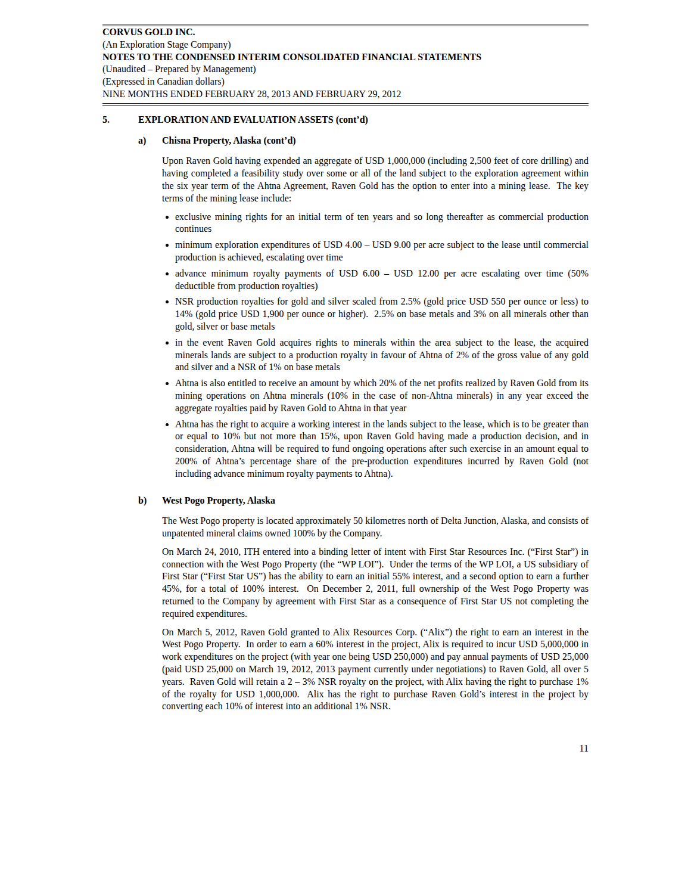CORVUS GOLD INC.
(An Exploration Stage Company)
NOTES TO THE CONDENSED INTERIM CONSOLIDATED FINANCIAL STATEMENTS
(Unaudited – Prepared by Management)
(Expressed in Canadian dollars)
NINE MONTHS ENDED FEBRUARY 28, 2013 AND FEBRUARY 29, 2012
| 5. | EXPLORATION AND EVALUATION ASSETS (cont’d) |
| | a) | Chisna Property, Alaska (cont’d) |
| | | Upon Raven Gold having expended an aggregate of USD 1,000,000 (including 2,500 feet of core drilling) and having completed a feasibility study over some or all of the land subject to the exploration agreement within the six year term of the Ahtna Agreement, Raven Gold has the option to enter into a mining lease. The key terms of the mining lease include: exclusive mining rights for an initial term of ten years and so long thereafter as commercial production continues minimum exploration expenditures of USD 4.00 – USD 9.00 per acre subject to the lease until commercial production is achieved, escalating over time advance minimum royalty payments of USD 6.00 – USD 12.00 per acre escalating over time (50% deductible from production royalties) NSR production royalties for gold and silver scaled from 2.5% (gold price USD 550 per ounce or less) to 14% (gold price USD 1,900 per ounce or higher). 2.5% on base metals and 3% on all minerals other than gold, silver or base metals in the event Raven Gold acquires rights to minerals within the area subject to the lease, the acquired minerals lands are subject to a production royalty in favour of Ahtna of 2% of the gross value of any gold and silver and a NSR of 1% on base metals Ahtna is also entitled to receive an amount by which 20% of the net profits realized by Raven Gold from its mining operations on Ahtna minerals (10% in the case of non-Ahtna minerals) in any year exceed the aggregate royalties paid by Raven Gold to Ahtna in that year Ahtna has the right to acquire a working interest in the lands subject to the lease, which is to be greater than or equal to 10% but not more than 15%, upon Raven Gold having made a production decision, and in consideration, Ahtna will be required to fund ongoing operations after such exercise in an amount equal to 200% of Ahtna’s percentage share of the pre-production expenditures incurred by Raven Gold (not including advance minimum royalty payments to Ahtna). |
| | b) | West Pogo Property, Alaska |
| | | The West Pogo property is located approximately 50 kilometres north of Delta Junction, Alaska, and consists of unpatented mineral claims owned 100% by the Company. On March 24, 2010, ITH entered into a binding letter of intent with First Star Resources Inc. (“First Star”) in connection with the West Pogo Property (the “WP LOI”). Under the terms of the WP LOI, a US subsidiary of First Star (“First Star US”) has the ability to earn an initial 55% interest, and a second option to earn a further 45%, for a total of 100% interest. On December 2, 2011, full ownership of the West Pogo Property was returned to the Company by agreement with First Star as a consequence of First Star US not completing the required expenditures. On March 5, 2012, Raven Gold granted to Alix Resources Corp. (“Alix”) the right to earn an interest in the West Pogo Property. In order to earn a 60% interest in the project, Alix is required to incur USD 5,000,000 in work expenditures on the project (with year one being USD 250,000) and pay annual payments of USD 25,000 (paid USD 25,000 on March 19, 2012, 2013 payment currently under negotiations) to Raven Gold, all over 5 years. Raven Gold will retain a 2 – 3% NSR royalty on the project, with Alix having the right to purchase 1% of the royalty for USD 1,000,000. Alix has the right to purchase Raven Gold’s interest in the project by converting each 10% of interest into an additional 1% NSR. |
11